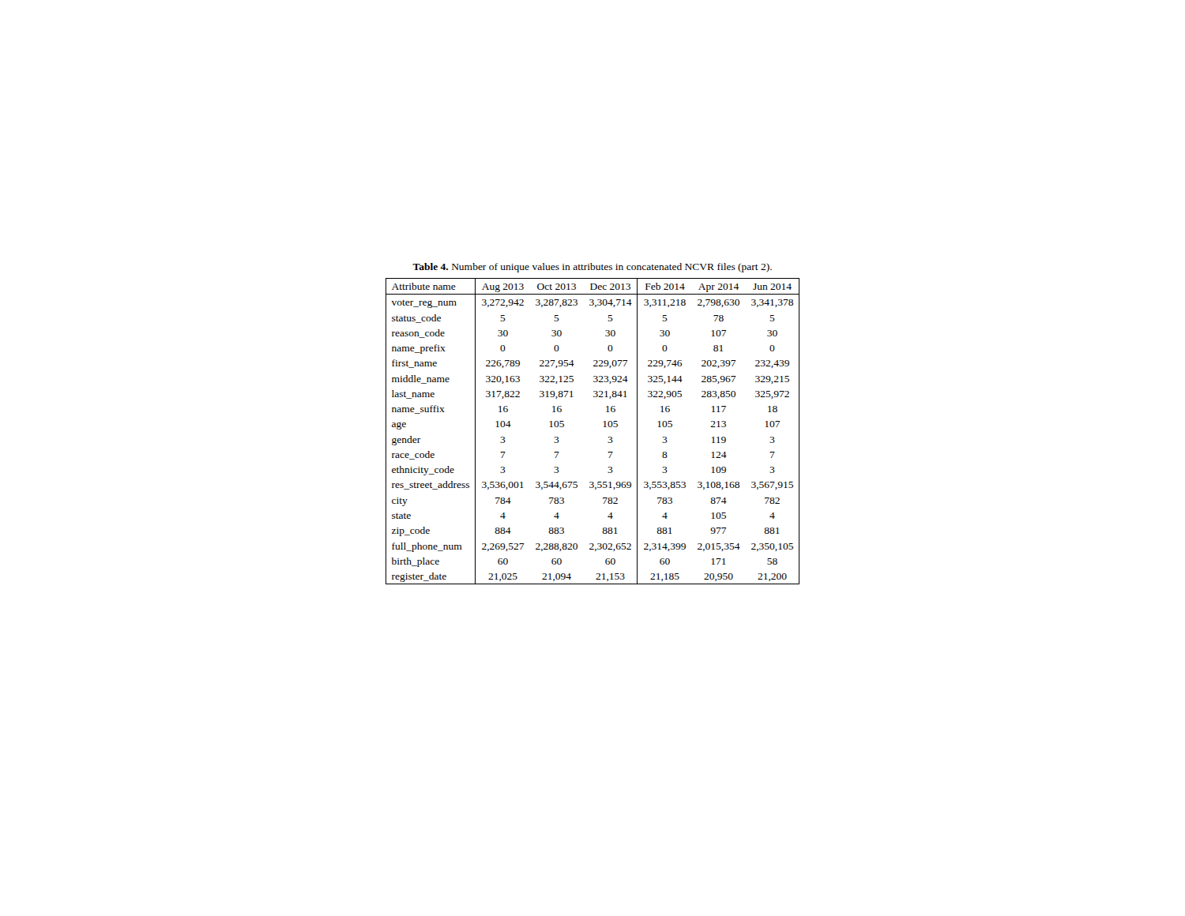Table 4. Number of unique values in attributes in concatenated NCVR files (part 2).
| Attribute name | Aug 2013 | Oct 2013 | Dec 2013 | Feb 2014 | Apr 2014 | Jun 2014 |
| --- | --- | --- | --- | --- | --- | --- |
| voter_reg_num | 3,272,942 | 3,287,823 | 3,304,714 | 3,311,218 | 2,798,630 | 3,341,378 |
| status_code | 5 | 5 | 5 | 5 | 78 | 5 |
| reason_code | 30 | 30 | 30 | 30 | 107 | 30 |
| name_prefix | 0 | 0 | 0 | 0 | 81 | 0 |
| first_name | 226,789 | 227,954 | 229,077 | 229,746 | 202,397 | 232,439 |
| middle_name | 320,163 | 322,125 | 323,924 | 325,144 | 285,967 | 329,215 |
| last_name | 317,822 | 319,871 | 321,841 | 322,905 | 283,850 | 325,972 |
| name_suffix | 16 | 16 | 16 | 16 | 117 | 18 |
| age | 104 | 105 | 105 | 105 | 213 | 107 |
| gender | 3 | 3 | 3 | 3 | 119 | 3 |
| race_code | 7 | 7 | 7 | 8 | 124 | 7 |
| ethnicity_code | 3 | 3 | 3 | 3 | 109 | 3 |
| res_street_address | 3,536,001 | 3,544,675 | 3,551,969 | 3,553,853 | 3,108,168 | 3,567,915 |
| city | 784 | 783 | 782 | 783 | 874 | 782 |
| state | 4 | 4 | 4 | 4 | 105 | 4 |
| zip_code | 884 | 883 | 881 | 881 | 977 | 881 |
| full_phone_num | 2,269,527 | 2,288,820 | 2,302,652 | 2,314,399 | 2,015,354 | 2,350,105 |
| birth_place | 60 | 60 | 60 | 60 | 171 | 58 |
| register_date | 21,025 | 21,094 | 21,153 | 21,185 | 20,950 | 21,200 |